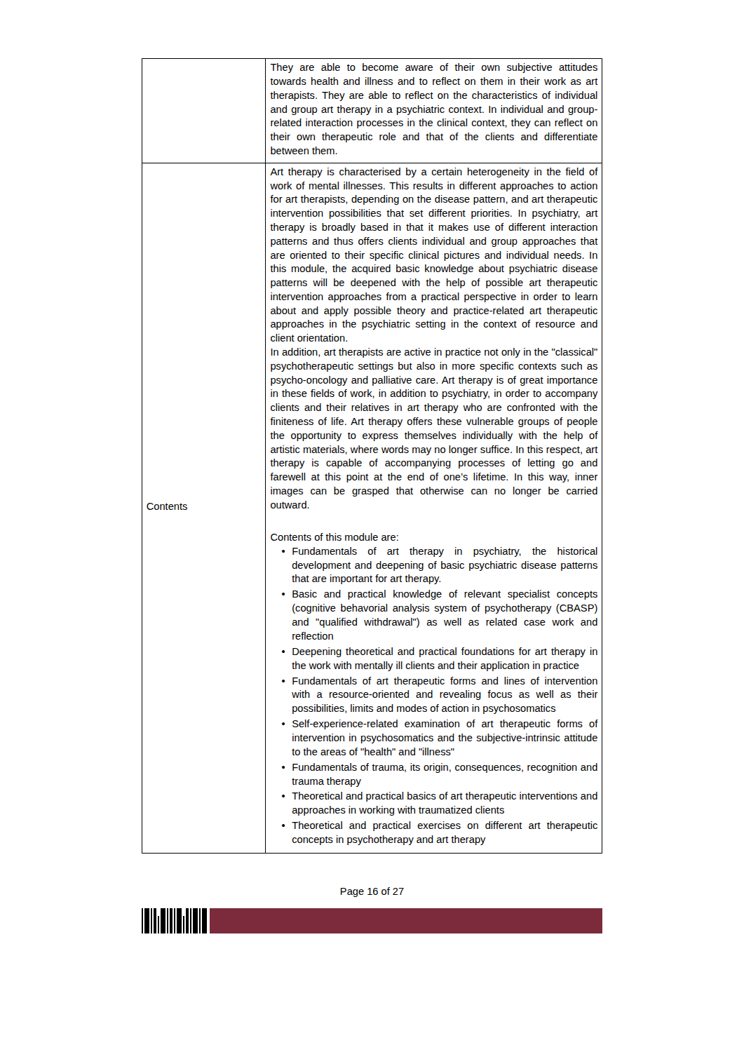| | They are able to become aware of their own subjective attitudes towards health and illness and to reflect on them in their work as art therapists. They are able to reflect on the characteristics of individual and group art therapy in a psychiatric context. In individual and group-related interaction processes in the clinical context, they can reflect on their own therapeutic role and that of the clients and differentiate between them. |
| Contents | Art therapy is characterised by a certain heterogeneity in the field of work of mental illnesses. This results in different approaches to action for art therapists, depending on the disease pattern, and art therapeutic intervention possibilities that set different priorities. In psychiatry, art therapy is broadly based in that it makes use of different interaction patterns and thus offers clients individual and group approaches that are oriented to their specific clinical pictures and individual needs. In this module, the acquired basic knowledge about psychiatric disease patterns will be deepened with the help of possible art therapeutic intervention approaches from a practical perspective in order to learn about and apply possible theory and practice-related art therapeutic approaches in the psychiatric setting in the context of resource and client orientation. In addition, art therapists are active in practice not only in the "classical" psychotherapeutic settings but also in more specific contexts such as psycho-oncology and palliative care. Art therapy is of great importance in these fields of work, in addition to psychiatry, in order to accompany clients and their relatives in art therapy who are confronted with the finiteness of life. Art therapy offers these vulnerable groups of people the opportunity to express themselves individually with the help of artistic materials, where words may no longer suffice. In this respect, art therapy is capable of accompanying processes of letting go and farewell at this point at the end of one’s lifetime. In this way, inner images can be grasped that otherwise can no longer be carried outward. Contents of this module are: Fundamentals of art therapy in psychiatry, the historical development and deepening of basic psychiatric disease patterns that are important for art therapy. Basic and practical knowledge of relevant specialist concepts (cognitive behavorial analysis system of psychotherapy (CBASP) and "qualified withdrawal") as well as related case work and reflection Deepening theoretical and practical foundations for art therapy in the work with mentally ill clients and their application in practice Fundamentals of art therapeutic forms and lines of intervention with a resource-oriented and revealing focus as well as their possibilities, limits and modes of action in psychosomatics Self-experience-related examination of art therapeutic forms of intervention in psychosomatics and the subjective-intrinsic attitude to the areas of "health" and "illness" Fundamentals of trauma, its origin, consequences, recognition and trauma therapy Theoretical and practical basics of art therapeutic interventions and approaches in working with traumatized clients Theoretical and practical exercises on different art therapeutic concepts in psychotherapy and art therapy |
Page 16 of 27